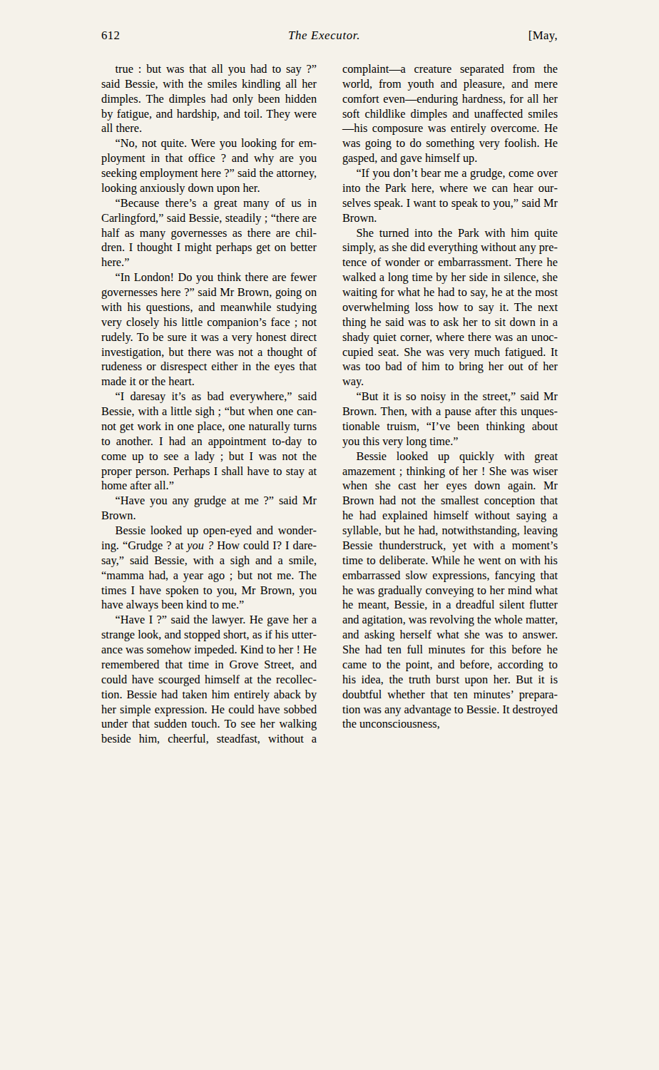612 The Executor. [May,
true : but was that all you had to say ?” said Bessie, with the smiles kindling all her dimples. The dimples had only been hidden by fatigue, and hardship, and toil. They were all there.
“No, not quite. Were you looking for employment in that office ? and why are you seeking employment here ?” said the attorney, looking anxiously down upon her.
“Because there’s a great many of us in Carlingford,” said Bessie, steadily ; “there are half as many governesses as there are children. I thought I might perhaps get on better here.”
“In London! Do you think there are fewer governesses here ?” said Mr Brown, going on with his questions, and meanwhile studying very closely his little companion’s face ; not rudely. To be sure it was a very honest direct investigation, but there was not a thought of rudeness or disrespect either in the eyes that made it or the heart.
“I daresay it’s as bad everywhere,” said Bessie, with a little sigh ; “but when one cannot get work in one place, one naturally turns to another. I had an appointment to-day to come up to see a lady ; but I was not the proper person. Perhaps I shall have to stay at home after all.”
“Have you any grudge at me ?” said Mr Brown.
Bessie looked up open-eyed and wondering. “Grudge ? at you ? How could I? I daresay,” said Bessie, with a sigh and a smile, “mamma had, a year ago ; but not me. The times I have spoken to you, Mr Brown, you have always been kind to me.”
“Have I ?” said the lawyer. He gave her a strange look, and stopped short, as if his utterance was somehow impeded. Kind to her ! He remembered that time in Grove Street, and could have scourged himself at the recollection. Bessie had taken him entirely aback by her simple expression. He could have sobbed under that sudden touch. To see her walking beside him, cheerful, steadfast, without a complaint—a creature separated from the world, from youth and pleasure, and mere comfort even—enduring hardness, for all her soft childlike dimples and unaffected smiles—his composure was entirely overcome. He was going to do something very foolish. He gasped, and gave himself up.
“If you don’t bear me a grudge, come over into the Park here, where we can hear ourselves speak. I want to speak to you,” said Mr Brown.
She turned into the Park with him quite simply, as she did everything without any pretence of wonder or embarrassment. There he walked a long time by her side in silence, she waiting for what he had to say, he at the most overwhelming loss how to say it. The next thing he said was to ask her to sit down in a shady quiet corner, where there was an unoccupied seat. She was very much fatigued. It was too bad of him to bring her out of her way.
“But it is so noisy in the street,” said Mr Brown. Then, with a pause after this unquestionable truism, “I’ve been thinking about you this very long time.”
Bessie looked up quickly with great amazement ; thinking of her ! She was wiser when she cast her eyes down again. Mr Brown had not the smallest conception that he had explained himself without saying a syllable, but he had, notwithstanding, leaving Bessie thunderstruck, yet with a moment’s time to deliberate. While he went on with his embarrassed slow expressions, fancying that he was gradually conveying to her mind what he meant, Bessie, in a dreadful silent flutter and agitation, was revolving the whole matter, and asking herself what she was to answer. She had ten full minutes for this before he came to the point, and before, according to his idea, the truth burst upon her. But it is doubtful whether that ten minutes’ preparation was any advantage to Bessie. It destroyed the unconsciousness,